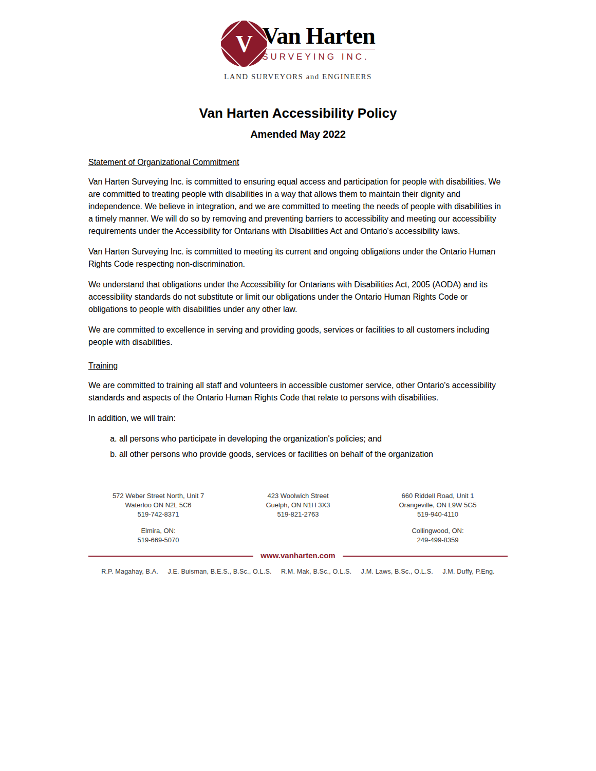Van Harten
SURVEYING INC.
LAND SURVEYORS and ENGINEERS
Van Harten Accessibility Policy
Amended May 2022
Statement of Organizational Commitment
Van Harten Surveying Inc. is committed to ensuring equal access and participation for people with disabilities. We are committed to treating people with disabilities in a way that allows them to maintain their dignity and independence. We believe in integration, and we are committed to meeting the needs of people with disabilities in a timely manner. We will do so by removing and preventing barriers to accessibility and meeting our accessibility requirements under the Accessibility for Ontarians with Disabilities Act and Ontario's accessibility laws.
Van Harten Surveying Inc. is committed to meeting its current and ongoing obligations under the Ontario Human Rights Code respecting non-discrimination.
We understand that obligations under the Accessibility for Ontarians with Disabilities Act, 2005 (AODA) and its accessibility standards do not substitute or limit our obligations under the Ontario Human Rights Code or obligations to people with disabilities under any other law.
We are committed to excellence in serving and providing goods, services or facilities to all customers including people with disabilities.
Training
We are committed to training all staff and volunteers in accessible customer service, other Ontario's accessibility standards and aspects of the Ontario Human Rights Code that relate to persons with disabilities.
In addition, we will train:
all persons who participate in developing the organization's policies; and
all other persons who provide goods, services or facilities on behalf of the organization
572 Weber Street North, Unit 7
Waterloo ON N2L 5C6
519-742-8371
423 Woolwich Street
Guelph, ON N1H 3X3
519-821-2763
660 Riddell Road, Unit 1
Orangeville, ON L9W 5G5
519-940-4110
Elmira, ON:
519-669-5070
Collingwood, ON:
249-499-8359
www.vanharten.com
R.P. Magahay, B.A. J.E. Buisman, B.E.S., B.Sc., O.L.S. R.M. Mak, B.Sc., O.L.S. J.M. Laws, B.Sc., O.L.S. J.M. Duffy, P.Eng.